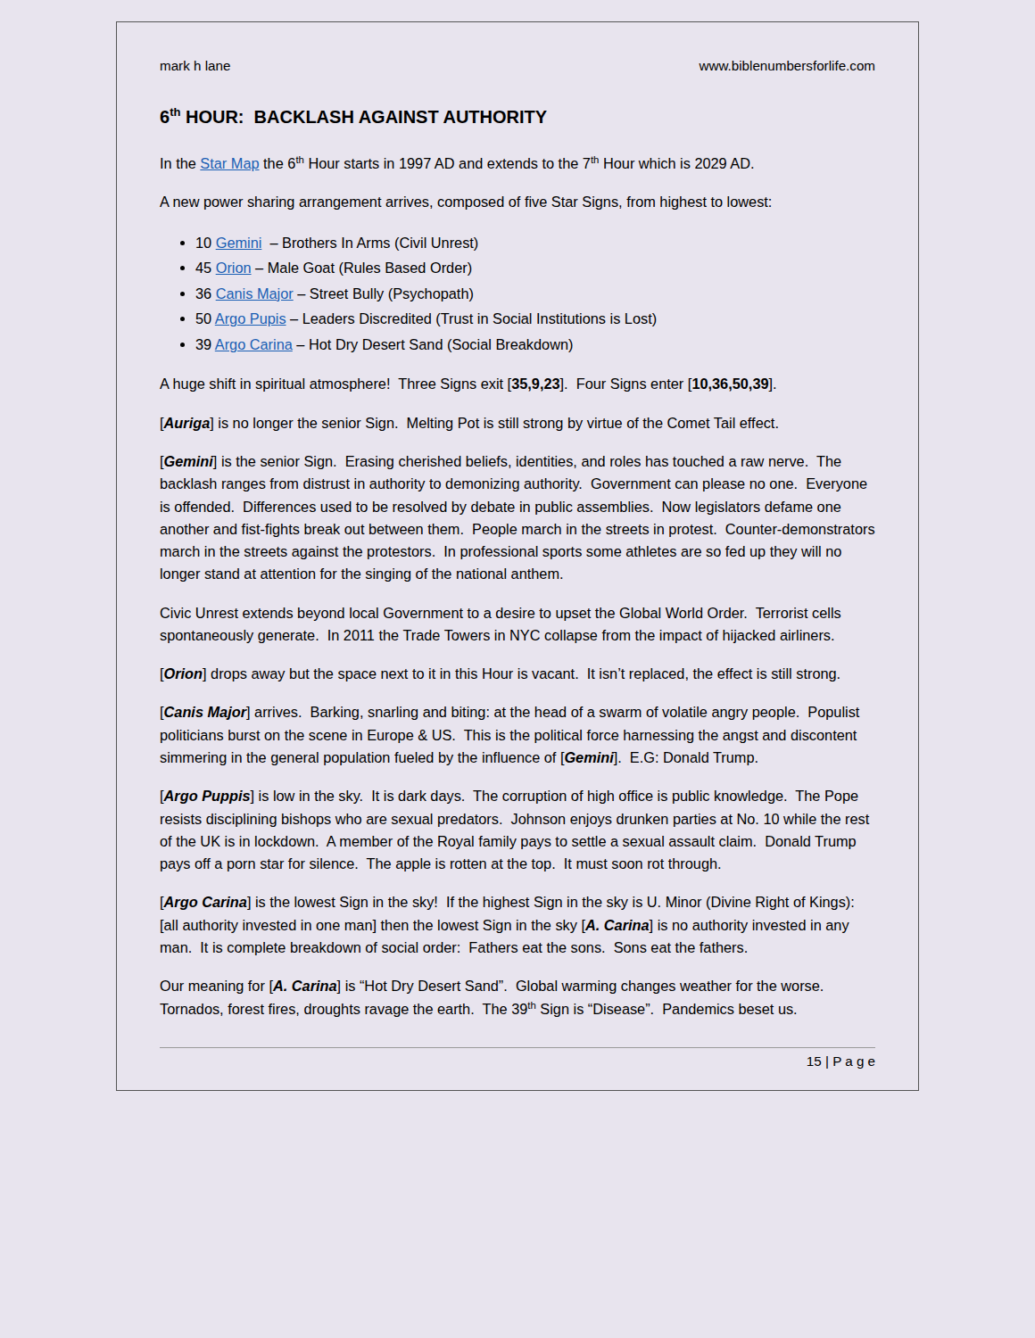mark h lane www.biblenumbersforlife.com
6th HOUR: BACKLASH AGAINST AUTHORITY
In the Star Map the 6th Hour starts in 1997 AD and extends to the 7th Hour which is 2029 AD.
A new power sharing arrangement arrives, composed of five Star Signs, from highest to lowest:
10 Gemini – Brothers In Arms (Civil Unrest)
45 Orion – Male Goat (Rules Based Order)
36 Canis Major – Street Bully (Psychopath)
50 Argo Pupis – Leaders Discredited (Trust in Social Institutions is Lost)
39 Argo Carina – Hot Dry Desert Sand (Social Breakdown)
A huge shift in spiritual atmosphere! Three Signs exit [35,9,23]. Four Signs enter [10,36,50,39].
[Auriga] is no longer the senior Sign. Melting Pot is still strong by virtue of the Comet Tail effect.
[Gemini] is the senior Sign. Erasing cherished beliefs, identities, and roles has touched a raw nerve. The backlash ranges from distrust in authority to demonizing authority. Government can please no one. Everyone is offended. Differences used to be resolved by debate in public assemblies. Now legislators defame one another and fist-fights break out between them. People march in the streets in protest. Counter-demonstrators march in the streets against the protestors. In professional sports some athletes are so fed up they will no longer stand at attention for the singing of the national anthem.
Civic Unrest extends beyond local Government to a desire to upset the Global World Order. Terrorist cells spontaneously generate. In 2011 the Trade Towers in NYC collapse from the impact of hijacked airliners.
[Orion] drops away but the space next to it in this Hour is vacant. It isn’t replaced, the effect is still strong.
[Canis Major] arrives. Barking, snarling and biting: at the head of a swarm of volatile angry people. Populist politicians burst on the scene in Europe & US. This is the political force harnessing the angst and discontent simmering in the general population fueled by the influence of [Gemini]. E.G: Donald Trump.
[Argo Puppis] is low in the sky. It is dark days. The corruption of high office is public knowledge. The Pope resists disciplining bishops who are sexual predators. Johnson enjoys drunken parties at No. 10 while the rest of the UK is in lockdown. A member of the Royal family pays to settle a sexual assault claim. Donald Trump pays off a porn star for silence. The apple is rotten at the top. It must soon rot through.
[Argo Carina] is the lowest Sign in the sky! If the highest Sign in the sky is U. Minor (Divine Right of Kings): [all authority invested in one man] then the lowest Sign in the sky [A. Carina] is no authority invested in any man. It is complete breakdown of social order: Fathers eat the sons. Sons eat the fathers.
Our meaning for [A. Carina] is “Hot Dry Desert Sand”. Global warming changes weather for the worse. Tornados, forest fires, droughts ravage the earth. The 39th Sign is “Disease”. Pandemics beset us.
15 | P a g e